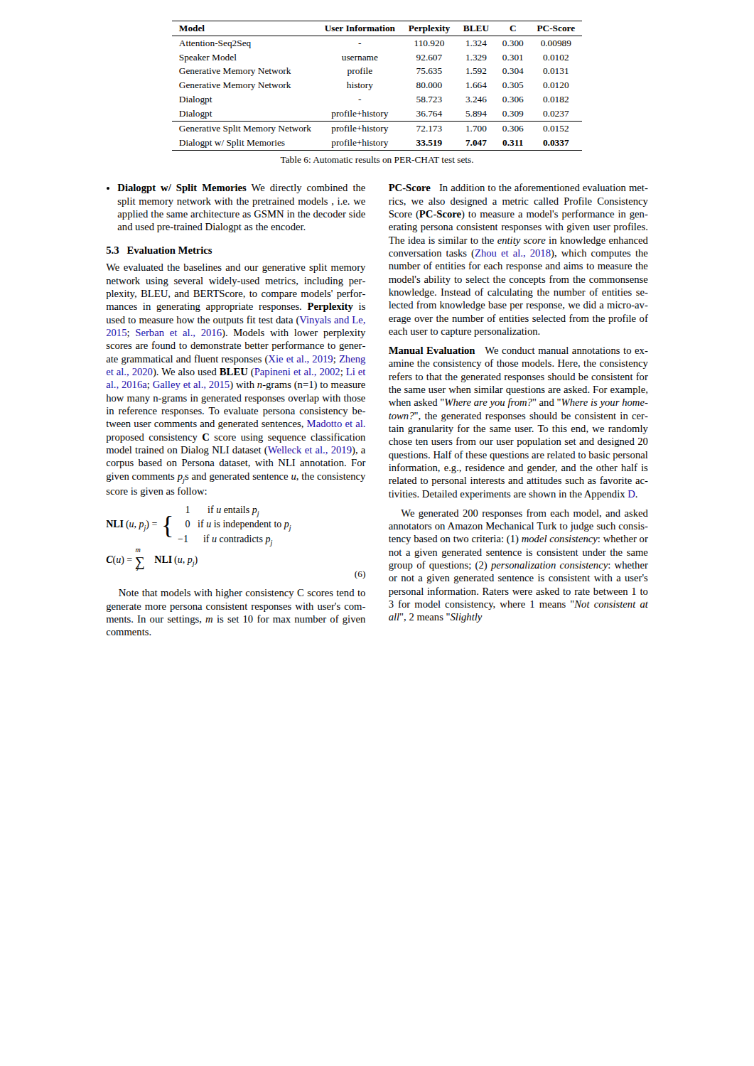| Model | User Information | Perplexity | BLEU | C | PC-Score |
| --- | --- | --- | --- | --- | --- |
| Attention-Seq2Seq | - | 110.920 | 1.324 | 0.300 | 0.00989 |
| Speaker Model | username | 92.607 | 1.329 | 0.301 | 0.0102 |
| Generative Memory Network | profile | 75.635 | 1.592 | 0.304 | 0.0131 |
| Generative Memory Network | history | 80.000 | 1.664 | 0.305 | 0.0120 |
| Dialogpt | - | 58.723 | 3.246 | 0.306 | 0.0182 |
| Dialogpt | profile+history | 36.764 | 5.894 | 0.309 | 0.0237 |
| Generative Split Memory Network | profile+history | 72.173 | 1.700 | 0.306 | 0.0152 |
| Dialogpt w/ Split Memories | profile+history | 33.519 | 7.047 | 0.311 | 0.0337 |
Table 6: Automatic results on PER-CHAT test sets.
Dialogpt w/ Split Memories We directly combined the split memory network with the pretrained models , i.e. we applied the same architecture as GSMN in the decoder side and used pre-trained Dialogpt as the encoder.
5.3 Evaluation Metrics
We evaluated the baselines and our generative split memory network using several widely-used metrics, including perplexity, BLEU, and BERTScore, to compare models' performances in generating appropriate responses. Perplexity is used to measure how the outputs fit test data (Vinyals and Le, 2015; Serban et al., 2016). Models with lower perplexity scores are found to demonstrate better performance to generate grammatical and fluent responses (Xie et al., 2019; Zheng et al., 2020). We also used BLEU (Papineni et al., 2002; Li et al., 2016a; Galley et al., 2015) with n-grams (n=1) to measure how many n-grams in generated responses overlap with those in reference responses. To evaluate persona consistency between user comments and generated sentences, Madotto et al. proposed consistency C score using sequence classification model trained on Dialog NLI dataset (Welleck et al., 2019), a corpus based on Persona dataset, with NLI annotation. For given comments pjs and generated sentence u, the consistency score is given as follow:
NLI (u, pj) = {
1 if u entails pj
0 if u is independent to pj
−1 if u contradicts pj
C(u) = ∑jm NLI (u, pj)
(6)
Note that models with higher consistency C scores tend to generate more persona consistent responses with user's comments. In our settings, m is set 10 for max number of given comments.
PC-Score In addition to the aforementioned evaluation metrics, we also designed a metric called Profile Consistency Score (PC-Score) to measure a model's performance in generating persona consistent responses with given user profiles. The idea is similar to the entity score in knowledge enhanced conversation tasks (Zhou et al., 2018), which computes the number of entities for each response and aims to measure the model's ability to select the concepts from the commonsense knowledge. Instead of calculating the number of entities selected from knowledge base per response, we did a micro-average over the number of entities selected from the profile of each user to capture personalization.
Manual Evaluation We conduct manual annotations to examine the consistency of those models. Here, the consistency refers to that the generated responses should be consistent for the same user when similar questions are asked. For example, when asked "Where are you from?" and "Where is your hometown?", the generated responses should be consistent in certain granularity for the same user. To this end, we randomly chose ten users from our user population set and designed 20 questions. Half of these questions are related to basic personal information, e.g., residence and gender, and the other half is related to personal interests and attitudes such as favorite activities. Detailed experiments are shown in the Appendix D.
We generated 200 responses from each model, and asked annotators on Amazon Mechanical Turk to judge such consistency based on two criteria: (1) model consistency: whether or not a given generated sentence is consistent under the same group of questions; (2) personalization consistency: whether or not a given generated sentence is consistent with a user's personal information. Raters were asked to rate between 1 to 3 for model consistency, where 1 means "Not consistent at all", 2 means "Slightly